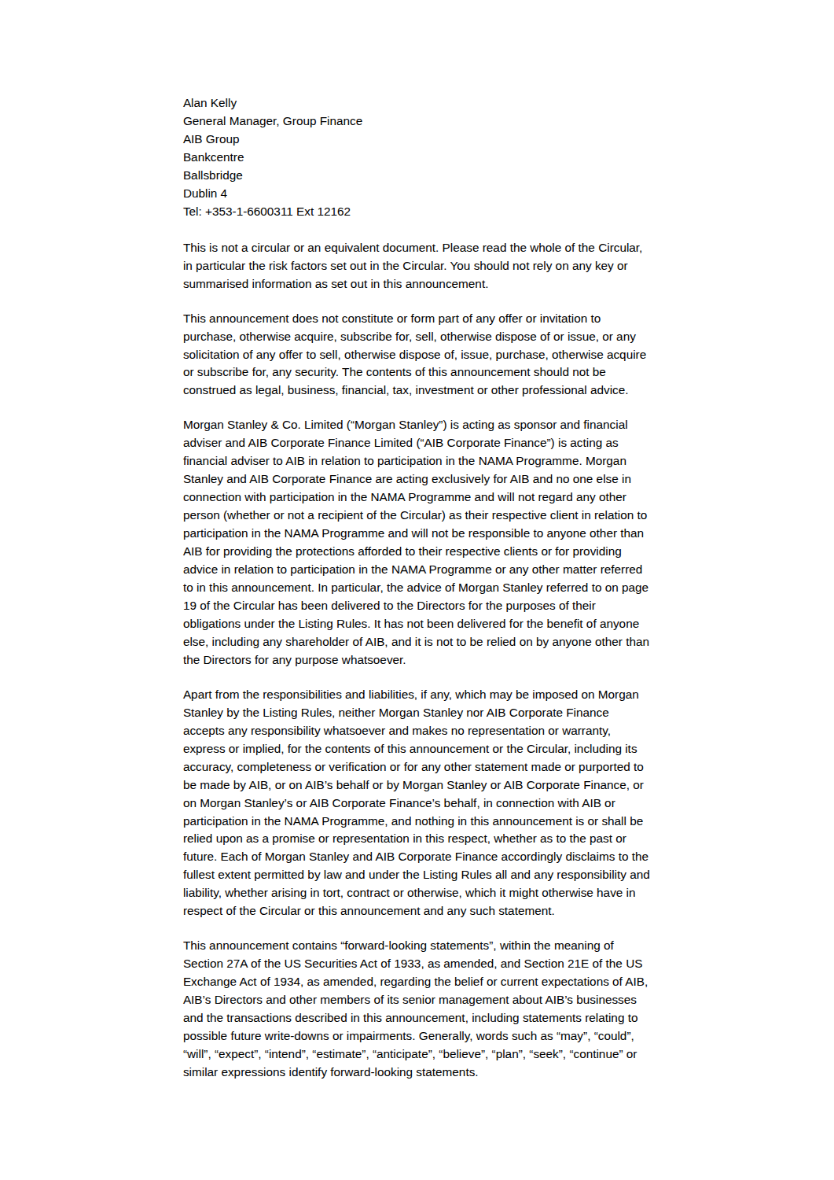Alan Kelly
General Manager, Group Finance
AIB Group
Bankcentre
Ballsbridge
Dublin 4
Tel: +353-1-6600311 Ext 12162
This is not a circular or an equivalent document. Please read the whole of the Circular, in particular the risk factors set out in the Circular. You should not rely on any key or summarised information as set out in this announcement.
This announcement does not constitute or form part of any offer or invitation to purchase, otherwise acquire, subscribe for, sell, otherwise dispose of or issue, or any solicitation of any offer to sell, otherwise dispose of, issue, purchase, otherwise acquire or subscribe for, any security. The contents of this announcement should not be construed as legal, business, financial, tax, investment or other professional advice.
Morgan Stanley & Co. Limited (“Morgan Stanley”) is acting as sponsor and financial adviser and AIB Corporate Finance Limited (“AIB Corporate Finance”) is acting as financial adviser to AIB in relation to participation in the NAMA Programme. Morgan Stanley and AIB Corporate Finance are acting exclusively for AIB and no one else in connection with participation in the NAMA Programme and will not regard any other person (whether or not a recipient of the Circular) as their respective client in relation to participation in the NAMA Programme and will not be responsible to anyone other than AIB for providing the protections afforded to their respective clients or for providing advice in relation to participation in the NAMA Programme or any other matter referred to in this announcement. In particular, the advice of Morgan Stanley referred to on page 19 of the Circular has been delivered to the Directors for the purposes of their obligations under the Listing Rules. It has not been delivered for the benefit of anyone else, including any shareholder of AIB, and it is not to be relied on by anyone other than the Directors for any purpose whatsoever.
Apart from the responsibilities and liabilities, if any, which may be imposed on Morgan Stanley by the Listing Rules, neither Morgan Stanley nor AIB Corporate Finance accepts any responsibility whatsoever and makes no representation or warranty, express or implied, for the contents of this announcement or the Circular, including its accuracy, completeness or verification or for any other statement made or purported to be made by AIB, or on AIB’s behalf or by Morgan Stanley or AIB Corporate Finance, or on Morgan Stanley’s or AIB Corporate Finance’s behalf, in connection with AIB or participation in the NAMA Programme, and nothing in this announcement is or shall be relied upon as a promise or representation in this respect, whether as to the past or future. Each of Morgan Stanley and AIB Corporate Finance accordingly disclaims to the fullest extent permitted by law and under the Listing Rules all and any responsibility and liability, whether arising in tort, contract or otherwise, which it might otherwise have in respect of the Circular or this announcement and any such statement.
This announcement contains “forward-looking statements”, within the meaning of Section 27A of the US Securities Act of 1933, as amended, and Section 21E of the US Exchange Act of 1934, as amended, regarding the belief or current expectations of AIB, AIB’s Directors and other members of its senior management about AIB’s businesses and the transactions described in this announcement, including statements relating to possible future write-downs or impairments. Generally, words such as “may”, “could”, “will”, “expect”, “intend”, “estimate”, “anticipate”, “believe”, “plan”, “seek”, “continue” or similar expressions identify forward-looking statements.